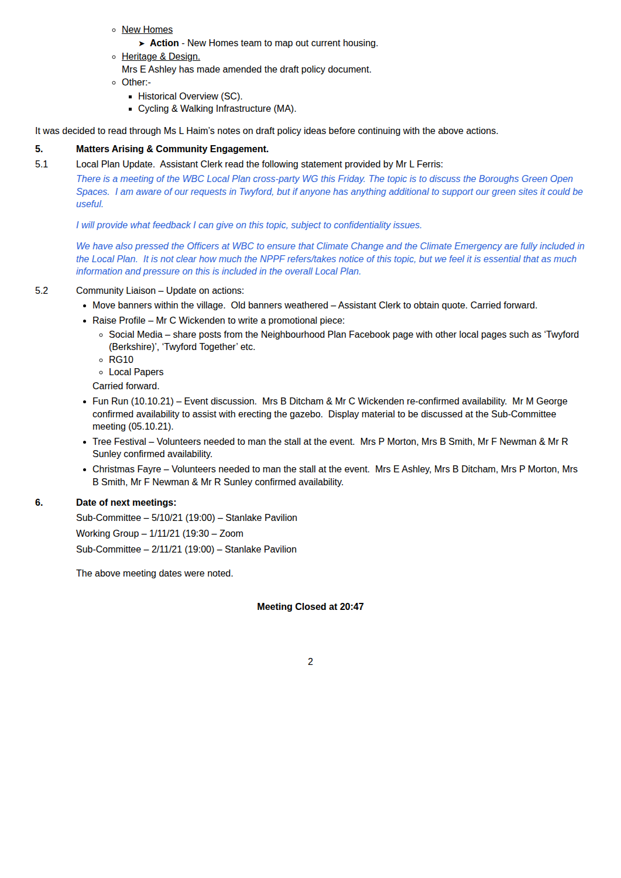New Homes
Action - New Homes team to map out current housing.
Heritage & Design.
Mrs E Ashley has made amended the draft policy document.
Other:-
Historical Overview (SC).
Cycling & Walking Infrastructure (MA).
It was decided to read through Ms L Haim’s notes on draft policy ideas before continuing with the above actions.
5.
Matters Arising & Community Engagement.
5.1
Local Plan Update. Assistant Clerk read the following statement provided by Mr L Ferris:
There is a meeting of the WBC Local Plan cross-party WG this Friday. The topic is to discuss the Boroughs Green Open Spaces. I am aware of our requests in Twyford, but if anyone has anything additional to support our green sites it could be useful.
I will provide what feedback I can give on this topic, subject to confidentiality issues.
We have also pressed the Officers at WBC to ensure that Climate Change and the Climate Emergency are fully included in the Local Plan. It is not clear how much the NPPF refers/takes notice of this topic, but we feel it is essential that as much information and pressure on this is included in the overall Local Plan.
5.2
Community Liaison – Update on actions:
Move banners within the village. Old banners weathered – Assistant Clerk to obtain quote. Carried forward.
Raise Profile – Mr C Wickenden to write a promotional piece:
Social Media – share posts from the Neighbourhood Plan Facebook page with other local pages such as ‘Twyford (Berkshire)’, ‘Twyford Together’ etc.
RG10
Local Papers
Carried forward.
Fun Run (10.10.21) – Event discussion. Mrs B Ditcham & Mr C Wickenden re-confirmed availability. Mr M George confirmed availability to assist with erecting the gazebo. Display material to be discussed at the Sub-Committee meeting (05.10.21).
Tree Festival – Volunteers needed to man the stall at the event. Mrs P Morton, Mrs B Smith, Mr F Newman & Mr R Sunley confirmed availability.
Christmas Fayre – Volunteers needed to man the stall at the event. Mrs E Ashley, Mrs B Ditcham, Mrs P Morton, Mrs B Smith, Mr F Newman & Mr R Sunley confirmed availability.
6.
Date of next meetings:
Sub-Committee – 5/10/21 (19:00) – Stanlake Pavilion
Working Group – 1/11/21 (19:30 – Zoom
Sub-Committee – 2/11/21 (19:00) – Stanlake Pavilion
The above meeting dates were noted.
Meeting Closed at 20:47
2